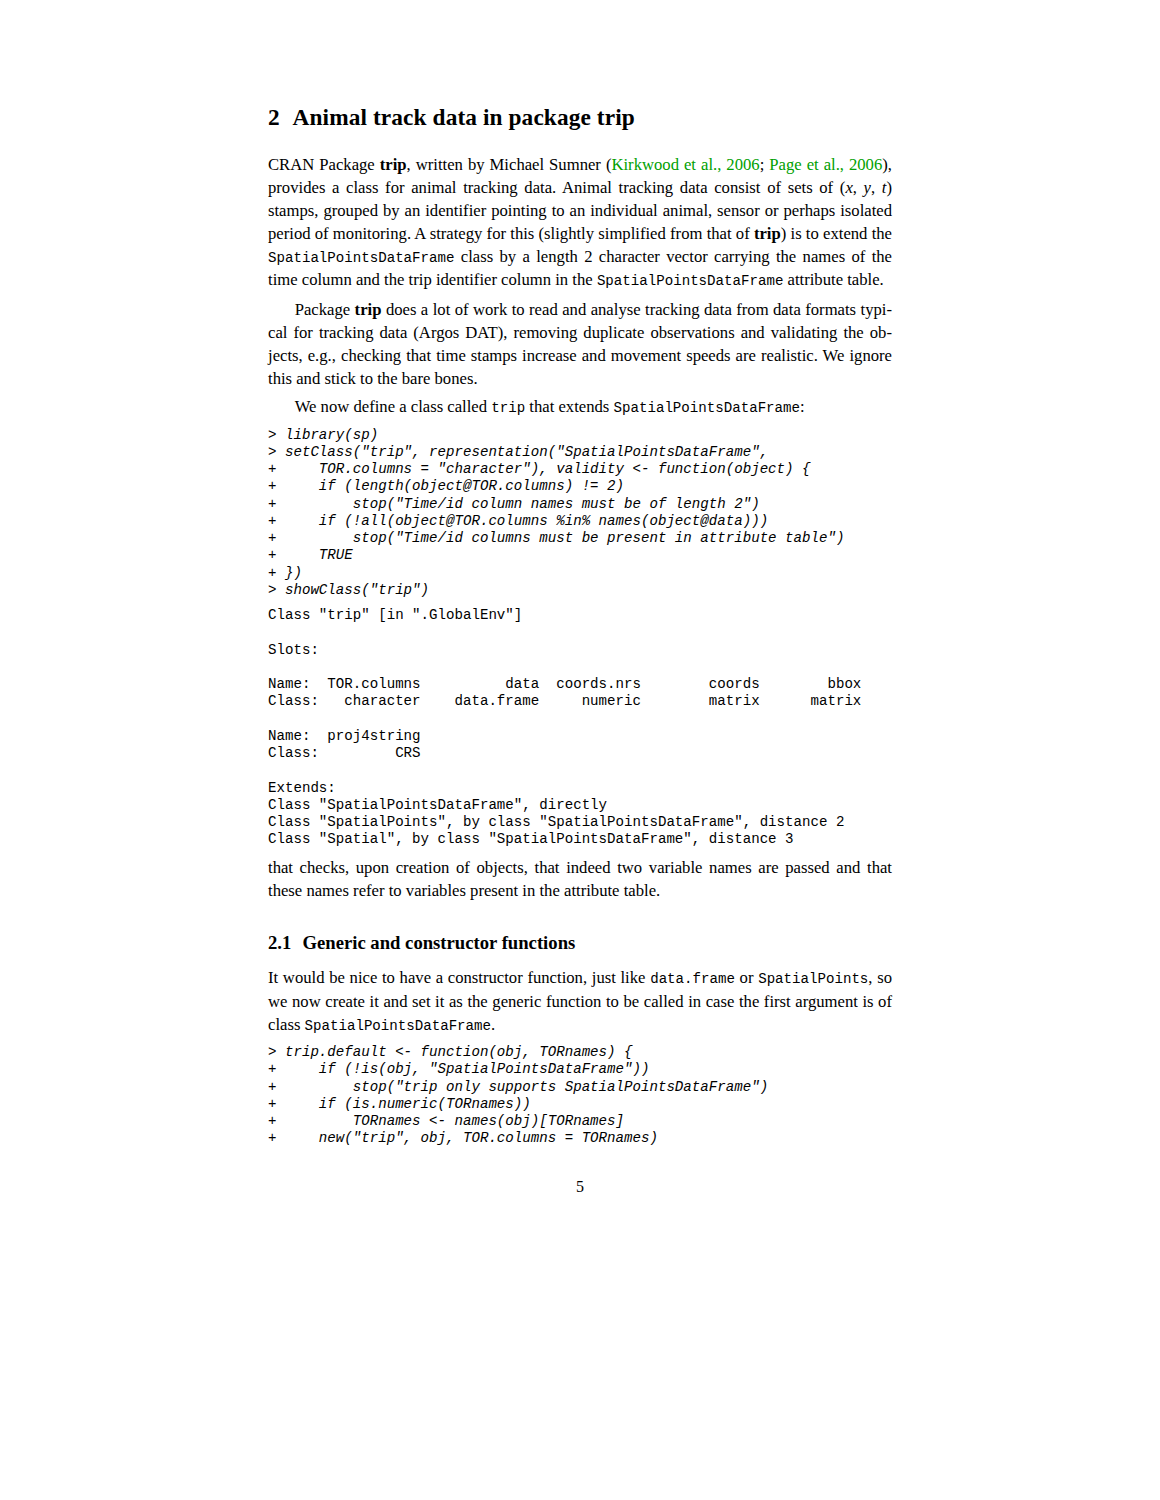2 Animal track data in package trip
CRAN Package trip, written by Michael Sumner (Kirkwood et al., 2006; Page et al., 2006), provides a class for animal tracking data. Animal tracking data consist of sets of (x, y, t) stamps, grouped by an identifier pointing to an individual animal, sensor or perhaps isolated period of monitoring. A strategy for this (slightly simplified from that of trip) is to extend the SpatialPointsDataFrame class by a length 2 character vector carrying the names of the time column and the trip identifier column in the SpatialPointsDataFrame attribute table.
Package trip does a lot of work to read and analyse tracking data from data formats typical for tracking data (Argos DAT), removing duplicate observations and validating the objects, e.g., checking that time stamps increase and movement speeds are realistic. We ignore this and stick to the bare bones.
We now define a class called trip that extends SpatialPointsDataFrame:
> library(sp)
> setClass("trip", representation("SpatialPointsDataFrame",
+     TOR.columns = "character"), validity <- function(object) {
+     if (length(object@TOR.columns) != 2)
+         stop("Time/id column names must be of length 2")
+     if (!all(object@TOR.columns %in% names(object@data)))
+         stop("Time/id columns must be present in attribute table")
+     TRUE
+ })
> showClass("trip")
Class "trip" [in ".GlobalEnv"]

Slots:

Name:  TOR.columns          data  coords.nrs        coords        bbox
Class:   character    data.frame     numeric        matrix      matrix

Name:  proj4string
Class:         CRS

Extends:
Class "SpatialPointsDataFrame", directly
Class "SpatialPoints", by class "SpatialPointsDataFrame", distance 2
Class "Spatial", by class "SpatialPointsDataFrame", distance 3
that checks, upon creation of objects, that indeed two variable names are passed and that these names refer to variables present in the attribute table.
2.1 Generic and constructor functions
It would be nice to have a constructor function, just like data.frame or Spatial​Points, so we now create it and set it as the generic function to be called in case the first argument is of class SpatialPointsDataFrame.
> trip.default <- function(obj, TORnames) {
+     if (!is(obj, "SpatialPointsDataFrame"))
+         stop("trip only supports SpatialPointsDataFrame")
+     if (is.numeric(TORnames))
+         TORnames <- names(obj)[TORnames]
+     new("trip", obj, TOR.columns = TORnames)
5